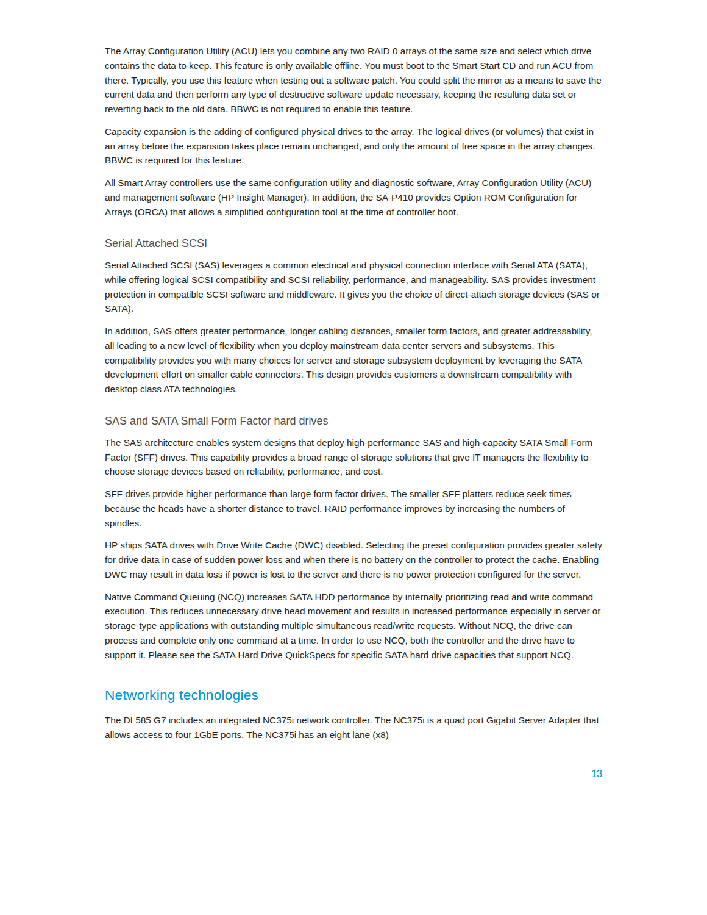The Array Configuration Utility (ACU) lets you combine any two RAID 0 arrays of the same size and select which drive contains the data to keep. This feature is only available offline. You must boot to the Smart Start CD and run ACU from there. Typically, you use this feature when testing out a software patch. You could split the mirror as a means to save the current data and then perform any type of destructive software update necessary, keeping the resulting data set or reverting back to the old data. BBWC is not required to enable this feature.
Capacity expansion is the adding of configured physical drives to the array. The logical drives (or volumes) that exist in an array before the expansion takes place remain unchanged, and only the amount of free space in the array changes. BBWC is required for this feature.
All Smart Array controllers use the same configuration utility and diagnostic software, Array Configuration Utility (ACU) and management software (HP Insight Manager). In addition, the SA-P410 provides Option ROM Configuration for Arrays (ORCA) that allows a simplified configuration tool at the time of controller boot.
Serial Attached SCSI
Serial Attached SCSI (SAS) leverages a common electrical and physical connection interface with Serial ATA (SATA), while offering logical SCSI compatibility and SCSI reliability, performance, and manageability. SAS provides investment protection in compatible SCSI software and middleware. It gives you the choice of direct-attach storage devices (SAS or SATA).
In addition, SAS offers greater performance, longer cabling distances, smaller form factors, and greater addressability, all leading to a new level of flexibility when you deploy mainstream data center servers and subsystems. This compatibility provides you with many choices for server and storage subsystem deployment by leveraging the SATA development effort on smaller cable connectors. This design provides customers a downstream compatibility with desktop class ATA technologies.
SAS and SATA Small Form Factor hard drives
The SAS architecture enables system designs that deploy high-performance SAS and high-capacity SATA Small Form Factor (SFF) drives. This capability provides a broad range of storage solutions that give IT managers the flexibility to choose storage devices based on reliability, performance, and cost.
SFF drives provide higher performance than large form factor drives. The smaller SFF platters reduce seek times because the heads have a shorter distance to travel. RAID performance improves by increasing the numbers of spindles.
HP ships SATA drives with Drive Write Cache (DWC) disabled. Selecting the preset configuration provides greater safety for drive data in case of sudden power loss and when there is no battery on the controller to protect the cache. Enabling DWC may result in data loss if power is lost to the server and there is no power protection configured for the server.
Native Command Queuing (NCQ) increases SATA HDD performance by internally prioritizing read and write command execution. This reduces unnecessary drive head movement and results in increased performance especially in server or storage-type applications with outstanding multiple simultaneous read/write requests. Without NCQ, the drive can process and complete only one command at a time. In order to use NCQ, both the controller and the drive have to support it. Please see the SATA Hard Drive QuickSpecs for specific SATA hard drive capacities that support NCQ.
Networking technologies
The DL585 G7 includes an integrated NC375i network controller. The NC375i is a quad port Gigabit Server Adapter that allows access to four 1GbE ports. The NC375i has an eight lane (x8)
13